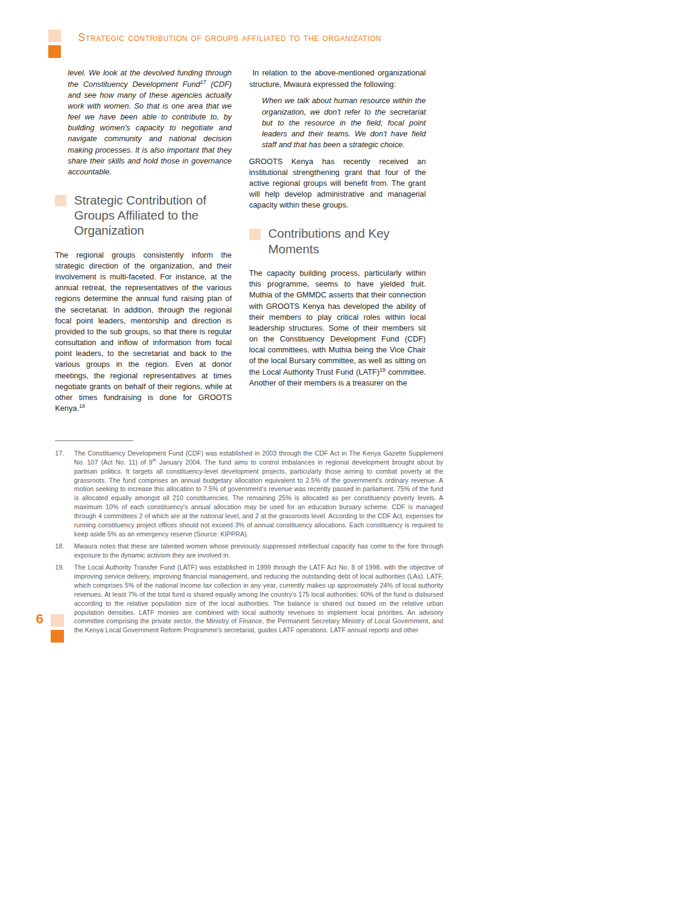Strategic contribution of groups affiliated to the organization
level. We look at the devolved funding through the Constituency Development Fund17 (CDF) and see how many of these agencies actually work with women. So that is one area that we feel we have been able to contribute to, by building women's capacity to negotiate and navigate community and national decision making processes. It is also important that they share their skills and hold those in governance accountable.
Strategic Contribution of Groups Affiliated to the Organization
The regional groups consistently inform the strategic direction of the organization, and their involvement is multi-faceted. For instance, at the annual retreat, the representatives of the various regions determine the annual fund raising plan of the secretariat. In addition, through the regional focal point leaders, mentorship and direction is provided to the sub groups, so that there is regular consultation and inflow of information from focal point leaders, to the secretariat and back to the various groups in the region. Even at donor meetings, the regional representatives at times negotiate grants on behalf of their regions, while at other times fundraising is done for GROOTS Kenya.18
In relation to the above-mentioned organizational structure, Mwaura expressed the following:
When we talk about human resource within the organization, we don't refer to the secretariat but to the resource in the field; focal point leaders and their teams. We don't have field staff and that has been a strategic choice.
GROOTS Kenya has recently received an institutional strengthening grant that four of the active regional groups will benefit from. The grant will help develop administrative and managerial capacity within these groups.
Contributions and Key Moments
The capacity building process, particularly within this programme, seems to have yielded fruit. Muthia of the GMMDC asserts that their connection with GROOTS Kenya has developed the ability of their members to play critical roles within local leadership structures. Some of their members sit on the Constituency Development Fund (CDF) local committees, with Muthia being the Vice Chair of the local Bursary committee, as well as sitting on the Local Authority Trust Fund (LATF)19 committee. Another of their members is a treasurer on the
The Constituency Development Fund (CDF) was established in 2003 through the CDF Act in The Kenya Gazette Supplement No. 107 (Act No. 11) of 9th January 2004. The fund aims to control imbalances in regional development brought about by partisan politics. It targets all constituency-level development projects, particularly those aiming to combat poverty at the grassroots. The fund comprises an annual budgetary allocation equivalent to 2.5% of the government's ordinary revenue. A motion seeking to increase this allocation to 7.5% of government's revenue was recently passed in parliament. 75% of the fund is allocated equally amongst all 210 constituencies. The remaining 25% is allocated as per constituency poverty levels. A maximum 10% of each constituency's annual allocation may be used for an education bursary scheme. CDF is managed through 4 committees 2 of which are at the national level, and 2 at the grassroots level. According to the CDF Act, expenses for running constituency project offices should not exceed 3% of annual constituency allocations. Each constituency is required to keep aside 5% as an emergency reserve (Source: KIPPRA).
Mwaura notes that these are talented women whose previously suppressed intellectual capacity has come to the fore through exposure to the dynamic activism they are involved in.
The Local Authority Transfer Fund (LATF) was established in 1999 through the LATF Act No. 8 of 1998, with the objective of improving service delivery, improving financial management, and reducing the outstanding debt of local authorities (LAs). LATF, which comprises 5% of the national income tax collection in any year, currently makes up approximately 24% of local authority revenues. At least 7% of the total fund is shared equally among the country's 175 local authorities; 60% of the fund is disbursed according to the relative population size of the local authorities. The balance is shared out based on the relative urban population densities. LATF monies are combined with local authority revenues to implement local priorities. An advisory committee comprising the private sector, the Ministry of Finance, the Permanent Secretary Ministry of Local Government, and the Kenya Local Government Reform Programme's secretariat, guides LATF operations. LATF annual reports and other
6